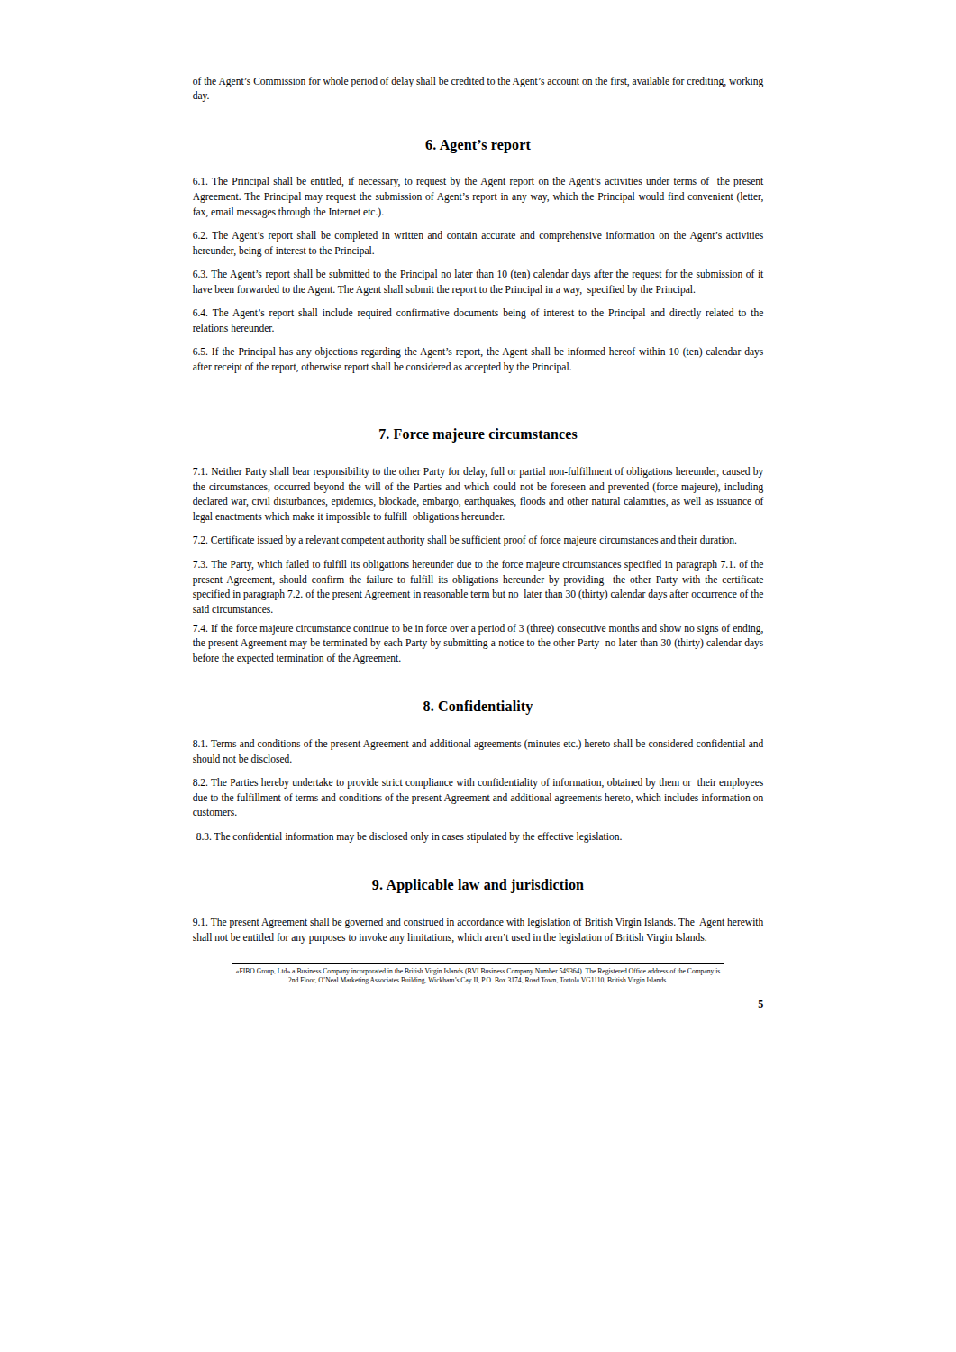of the Agent’s Commission for whole period of delay shall be credited to the Agent’s account on the first, available for crediting, working day.
6. Agent’s report
6.1. The Principal shall be entitled, if necessary, to request by the Agent report on the Agent’s activities under terms of the present Agreement. The Principal may request the submission of Agent’s report in any way, which the Principal would find convenient (letter, fax, email messages through the Internet etc.).
6.2. The Agent’s report shall be completed in written and contain accurate and comprehensive information on the Agent’s activities hereunder, being of interest to the Principal.
6.3. The Agent’s report shall be submitted to the Principal no later than 10 (ten) calendar days after the request for the submission of it have been forwarded to the Agent. The Agent shall submit the report to the Principal in a way, specified by the Principal.
6.4. The Agent’s report shall include required confirmative documents being of interest to the Principal and directly related to the relations hereunder.
6.5. If the Principal has any objections regarding the Agent’s report, the Agent shall be informed hereof within 10 (ten) calendar days after receipt of the report, otherwise report shall be considered as accepted by the Principal.
7. Force majeure circumstances
7.1. Neither Party shall bear responsibility to the other Party for delay, full or partial non-fulfillment of obligations hereunder, caused by the circumstances, occurred beyond the will of the Parties and which could not be foreseen and prevented (force majeure), including declared war, civil disturbances, epidemics, blockade, embargo, earthquakes, floods and other natural calamities, as well as issuance of legal enactments which make it impossible to fulfill obligations hereunder.
7.2. Certificate issued by a relevant competent authority shall be sufficient proof of force majeure circumstances and their duration.
7.3. The Party, which failed to fulfill its obligations hereunder due to the force majeure circumstances specified in paragraph 7.1. of the present Agreement, should confirm the failure to fulfill its obligations hereunder by providing the other Party with the certificate specified in paragraph 7.2. of the present Agreement in reasonable term but no later than 30 (thirty) calendar days after occurrence of the said circumstances.
7.4. If the force majeure circumstance continue to be in force over a period of 3 (three) consecutive months and show no signs of ending, the present Agreement may be terminated by each Party by submitting a notice to the other Party no later than 30 (thirty) calendar days before the expected termination of the Agreement.
8. Confidentiality
8.1. Terms and conditions of the present Agreement and additional agreements (minutes etc.) hereto shall be considered confidential and should not be disclosed.
8.2. The Parties hereby undertake to provide strict compliance with confidentiality of information, obtained by them or their employees due to the fulfillment of terms and conditions of the present Agreement and additional agreements hereto, which includes information on customers.
8.3. The confidential information may be disclosed only in cases stipulated by the effective legislation.
9. Applicable law and jurisdiction
9.1. The present Agreement shall be governed and construed in accordance with legislation of British Virgin Islands. The Agent herewith shall not be entitled for any purposes to invoke any limitations, which aren’t used in the legislation of British Virgin Islands.
«FIBO Group, Ltd» a Business Company incorporated in the British Virgin Islands (BVI Business Company Number 549364). The Registered Office address of the Company is 2nd Floor, O’Neal Marketing Associates Building, Wickham’s Cay II, P.O. Box 3174, Road Town, Tortola VG1110, British Virgin Islands.
5